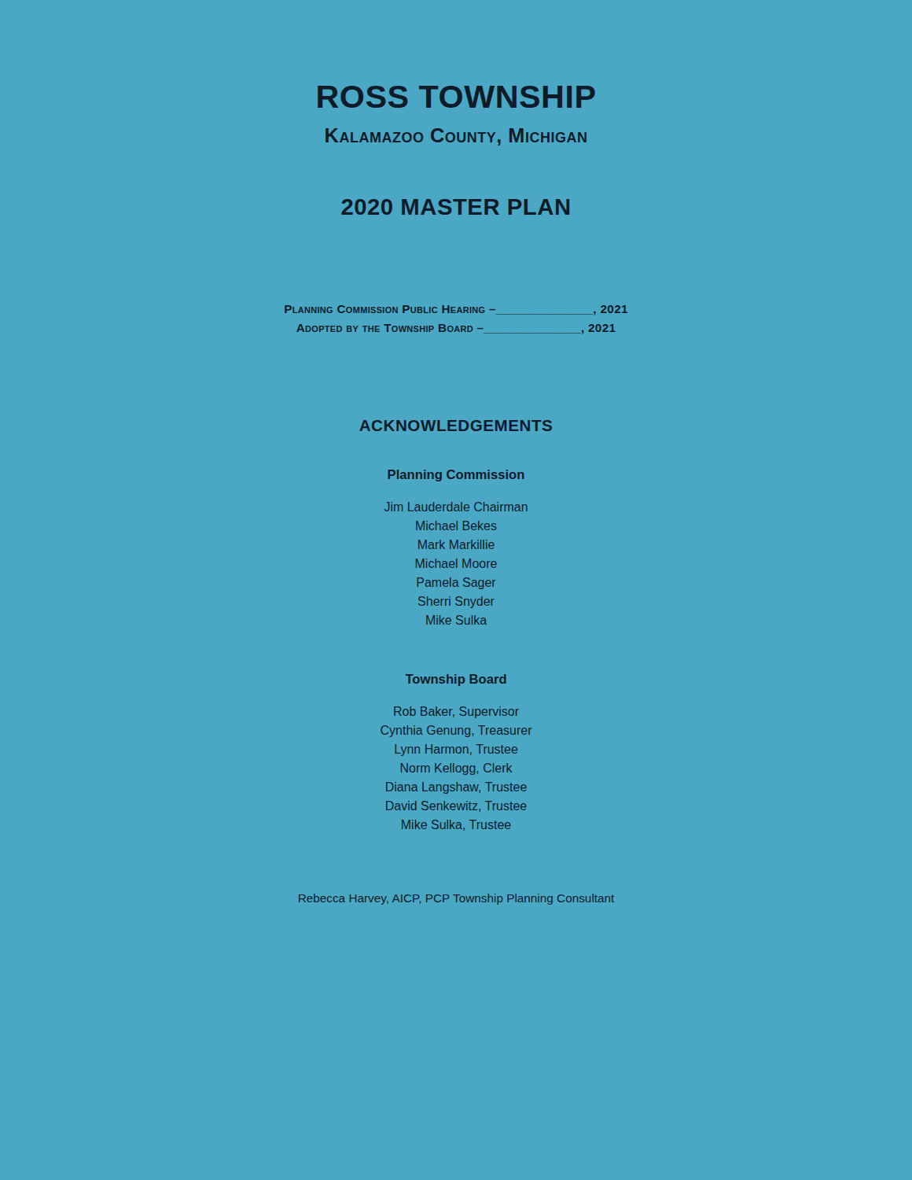ROSS TOWNSHIP
Kalamazoo County, Michigan
2020 MASTER PLAN
Planning Commission Public Hearing –______________, 2021
Adopted by the Township Board –______________, 2021
ACKNOWLEDGEMENTS
Planning Commission
Jim Lauderdale Chairman
Michael Bekes
Mark Markillie
Michael Moore
Pamela Sager
Sherri Snyder
Mike Sulka
Township Board
Rob Baker, Supervisor
Cynthia Genung, Treasurer
Lynn Harmon, Trustee
Norm Kellogg, Clerk
Diana Langshaw, Trustee
David Senkewitz, Trustee
Mike Sulka, Trustee
Rebecca Harvey, AICP, PCP Township Planning Consultant